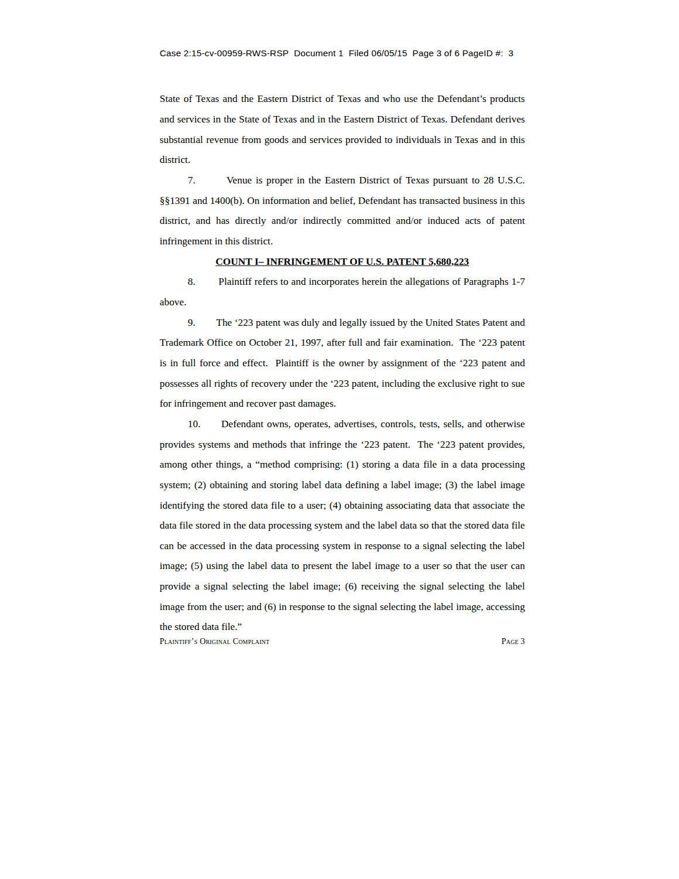Case 2:15-cv-00959-RWS-RSP Document 1 Filed 06/05/15 Page 3 of 6 PageID #: 3
State of Texas and the Eastern District of Texas and who use the Defendant’s products and services in the State of Texas and in the Eastern District of Texas. Defendant derives substantial revenue from goods and services provided to individuals in Texas and in this district.
7. Venue is proper in the Eastern District of Texas pursuant to 28 U.S.C. §§1391 and 1400(b). On information and belief, Defendant has transacted business in this district, and has directly and/or indirectly committed and/or induced acts of patent infringement in this district.
COUNT I– INFRINGEMENT OF U.S. PATENT 5,680,223
8. Plaintiff refers to and incorporates herein the allegations of Paragraphs 1-7 above.
9. The ‘223 patent was duly and legally issued by the United States Patent and Trademark Office on October 21, 1997, after full and fair examination. The ‘223 patent is in full force and effect. Plaintiff is the owner by assignment of the ‘223 patent and possesses all rights of recovery under the ‘223 patent, including the exclusive right to sue for infringement and recover past damages.
10. Defendant owns, operates, advertises, controls, tests, sells, and otherwise provides systems and methods that infringe the ‘223 patent. The ‘223 patent provides, among other things, a “method comprising: (1) storing a data file in a data processing system; (2) obtaining and storing label data defining a label image; (3) the label image identifying the stored data file to a user; (4) obtaining associating data that associate the data file stored in the data processing system and the label data so that the stored data file can be accessed in the data processing system in response to a signal selecting the label image; (5) using the label data to present the label image to a user so that the user can provide a signal selecting the label image; (6) receiving the signal selecting the label image from the user; and (6) in response to the signal selecting the label image, accessing the stored data file.”
Plaintiff’s Original Complaint
Page 3